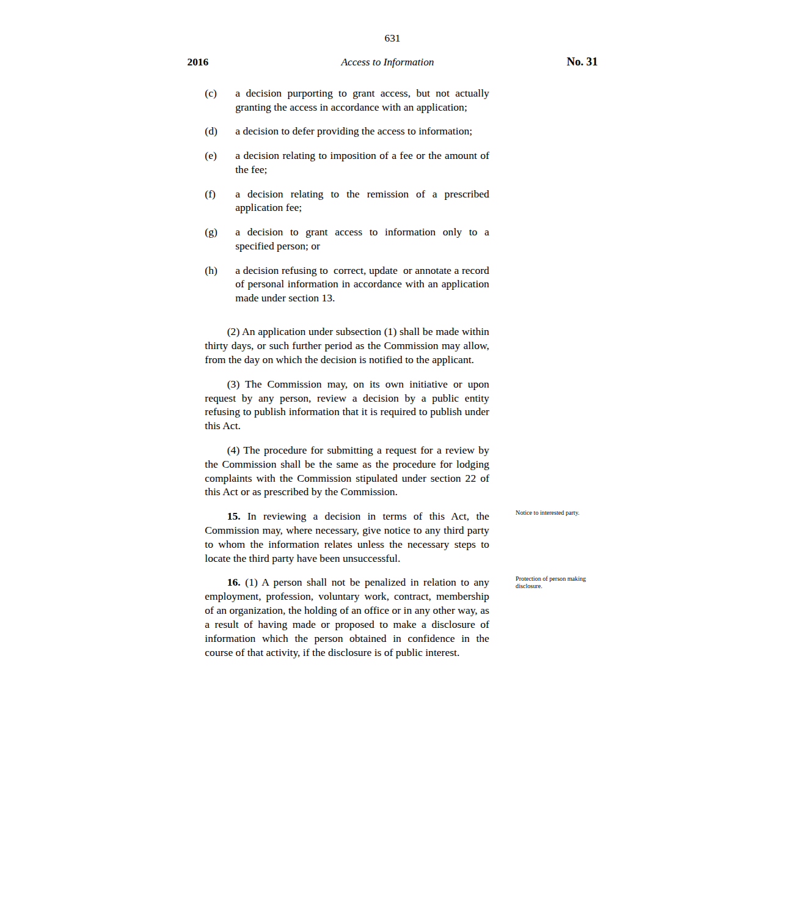631
2016 Access to Information No. 31
(c) a decision purporting to grant access, but not actually granting the access in accordance with an application;
(d) a decision to defer providing the access to information;
(e) a decision relating to imposition of a fee or the amount of the fee;
(f) a decision relating to the remission of a prescribed application fee;
(g) a decision to grant access to information only to a specified person; or
(h) a decision refusing to correct, update or annotate a record of personal information in accordance with an application made under section 13.
(2) An application under subsection (1) shall be made within thirty days, or such further period as the Commission may allow, from the day on which the decision is notified to the applicant.
(3) The Commission may, on its own initiative or upon request by any person, review a decision by a public entity refusing to publish information that it is required to publish under this Act.
(4) The procedure for submitting a request for a review by the Commission shall be the same as the procedure for lodging complaints with the Commission stipulated under section 22 of this Act or as prescribed by the Commission.
Notice to interested party.
15. In reviewing a decision in terms of this Act, the Commission may, where necessary, give notice to any third party to whom the information relates unless the necessary steps to locate the third party have been unsuccessful.
Protection of person making disclosure.
16. (1) A person shall not be penalized in relation to any employment, profession, voluntary work, contract, membership of an organization, the holding of an office or in any other way, as a result of having made or proposed to make a disclosure of information which the person obtained in confidence in the course of that activity, if the disclosure is of public interest.